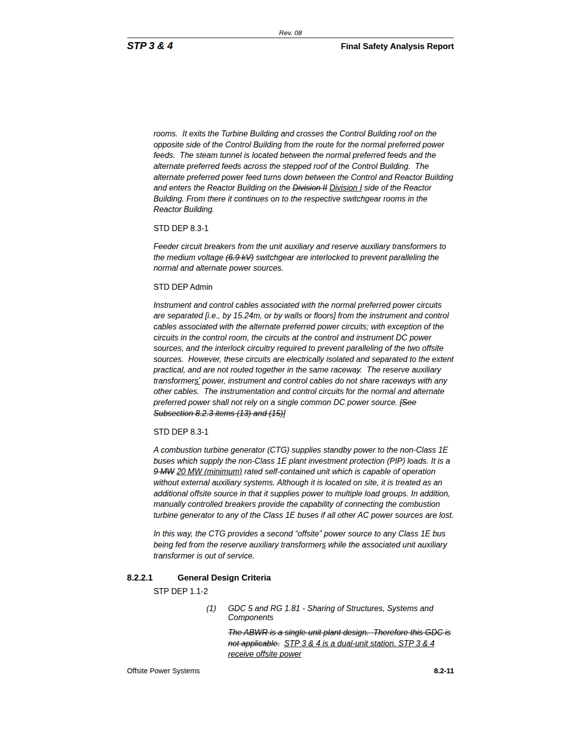Rev. 08
STP 3 & 4
Final Safety Analysis Report
rooms. It exits the Turbine Building and crosses the Control Building roof on the opposite side of the Control Building from the route for the normal preferred power feeds. The steam tunnel is located between the normal preferred feeds and the alternate preferred feeds across the stepped roof of the Control Building. The alternate preferred power feed turns down between the Control and Reactor Building and enters the Reactor Building on the Division II Division I side of the Reactor Building. From there it continues on to the respective switchgear rooms in the Reactor Building.
STD DEP 8.3-1
Feeder circuit breakers from the unit auxiliary and reserve auxiliary transformers to the medium voltage (6.9 kV) switchgear are interlocked to prevent paralleling the normal and alternate power sources.
STD DEP Admin
Instrument and control cables associated with the normal preferred power circuits are separated [i.e., by 15.24m, or by walls or floors] from the instrument and control cables associated with the alternate preferred power circuits; with exception of the circuits in the control room, the circuits at the control and instrument DC power sources, and the interlock circuitry required to prevent paralleling of the two offsite sources. However, these circuits are electrically isolated and separated to the extent practical, and are not routed together in the same raceway. The reserve auxiliary transformers' power, instrument and control cables do not share raceways with any other cables. The instrumentation and control circuits for the normal and alternate preferred power shall not rely on a single common DC power source. [See Subsection 8.2.3 items (13) and (15)]
STD DEP 8.3-1
A combustion turbine generator (CTG) supplies standby power to the non-Class 1E buses which supply the non-Class 1E plant investment protection (PIP) loads. It is a 9 MW 20 MW (minimum) rated self-contained unit which is capable of operation without external auxiliary systems. Although it is located on site, it is treated as an additional offsite source in that it supplies power to multiple load groups. In addition, manually controlled breakers provide the capability of connecting the combustion turbine generator to any of the Class 1E buses if all other AC power sources are lost.
In this way, the CTG provides a second “offsite” power source to any Class 1E bus being fed from the reserve auxiliary transformers while the associated unit auxiliary transformer is out of service.
8.2.2.1 General Design Criteria
STP DEP 1.1-2
(1)
GDC 5 and RG 1.81 - Sharing of Structures, Systems and Components
The ABWR is a single-unit plant design. Therefore this GDC is not applicable. STP 3 & 4 is a dual-unit station. STP 3 & 4 receive offsite power
Offsite Power Systems
8.2-11